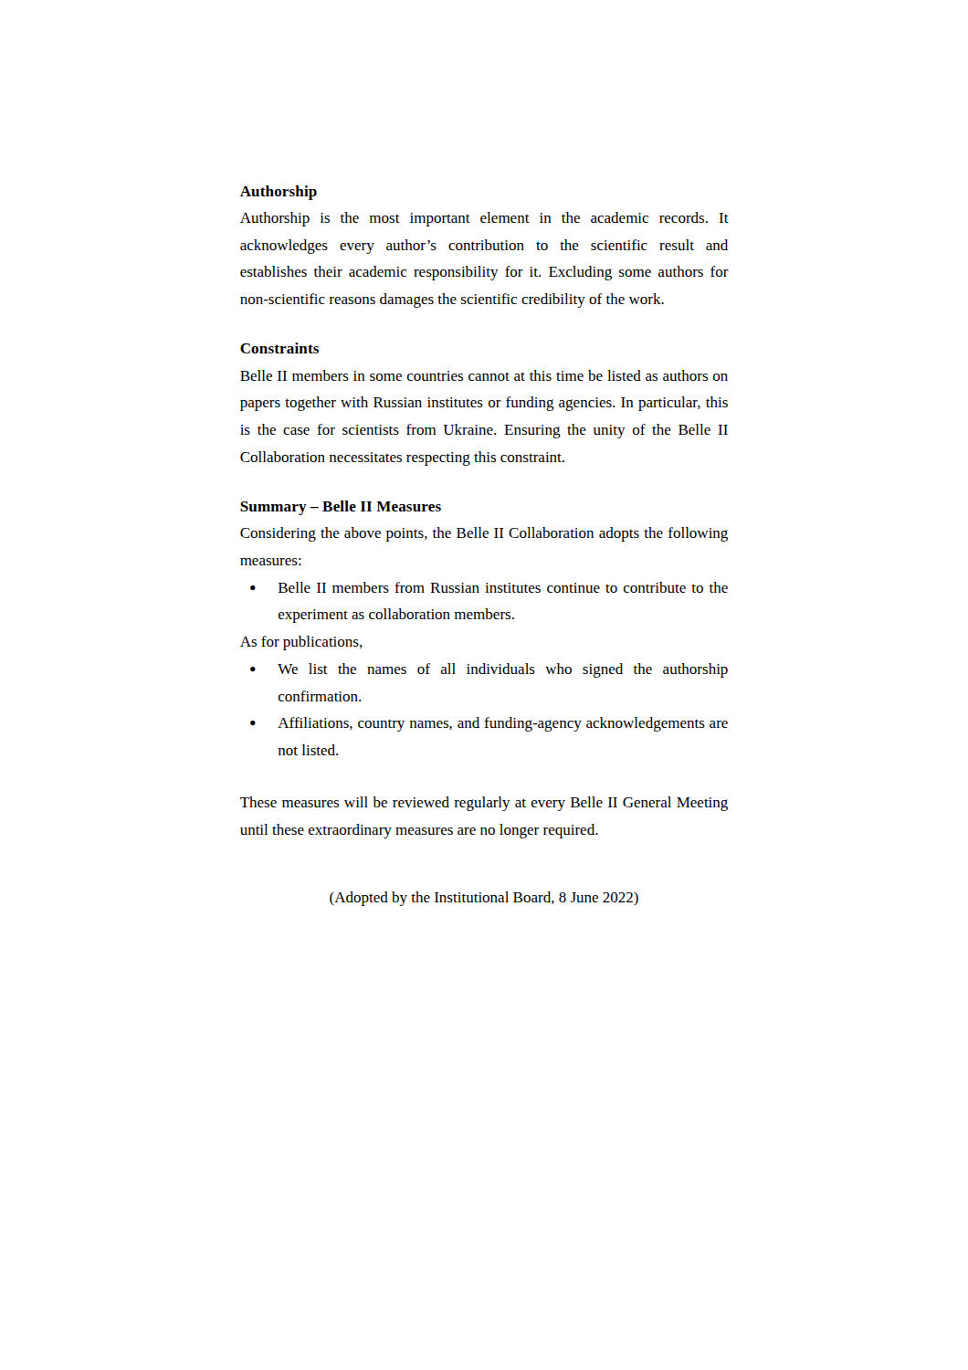Authorship
Authorship is the most important element in the academic records. It acknowledges every author’s contribution to the scientific result and establishes their academic responsibility for it. Excluding some authors for non-scientific reasons damages the scientific credibility of the work.
Constraints
Belle II members in some countries cannot at this time be listed as authors on papers together with Russian institutes or funding agencies. In particular, this is the case for scientists from Ukraine. Ensuring the unity of the Belle II Collaboration necessitates respecting this constraint.
Summary – Belle II Measures
Considering the above points, the Belle II Collaboration adopts the following measures:
Belle II members from Russian institutes continue to contribute to the experiment as collaboration members.
As for publications,
We list the names of all individuals who signed the authorship confirmation.
Affiliations, country names, and funding-agency acknowledgements are not listed.
These measures will be reviewed regularly at every Belle II General Meeting until these extraordinary measures are no longer required.
(Adopted by the Institutional Board, 8 June 2022)